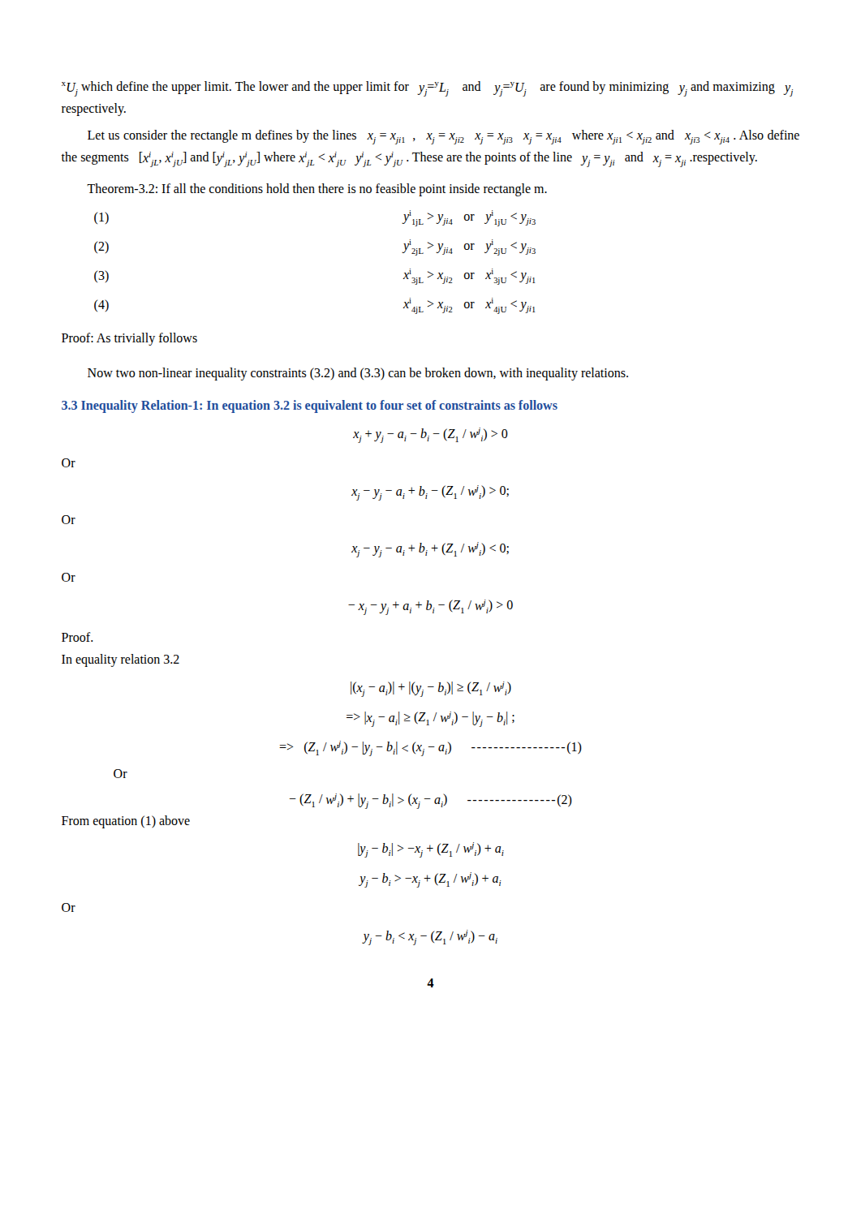xUj which define the upper limit. The lower and the upper limit for yj=yLj and yj=yUj are found by minimizing yj and maximizing yj respectively.
Let us consider the rectangle m defines by the lines xj = xji1 , xj = xji2 xj = xji3 xj = xji4 where xji1 < xji2 and xji3 < xji4 . Also define the segments [xijL, xijU] and [yijL, yijU] where xijL < xijU yijL < yijU . These are the points of the line yj = yji and xj = xji .respectively.
Theorem-3.2: If all the conditions hold then there is no feasible point inside rectangle m.
(1)
yi1jL > yji4 or yi1jU < yji3
(2)
yi2jL > yji4 or yi2jU < yji3
(3)
xi3jL > xji2 or xi3jU < yji1
(4)
xi4jL > xji2 or xi4jU < yji1
Proof: As trivially follows
Now two non-linear inequality constraints (3.2) and (3.3) can be broken down, with inequality relations.
3.3 Inequality Relation-1: In equation 3.2 is equivalent to four set of constraints as follows
xj + yj − ai − bi − (Z1 / wji) > 0
Or
xj − yj − ai + bi − (Z1 / wji) > 0;
Or
xj − yj − ai + bi + (Z1 / wji) < 0;
Or
− xj − yj + ai + bi − (Z1 / wji) > 0
Proof.
In equality relation 3.2
|(xj − ai)| + |(yj − bi)| ≥ (Z1 / wji)
=> |xj − ai| ≥ (Z1 / wji) − |yj − bi| ;
=> (Z1 / wji) − |yj − bi| < (xj − ai)
-----------------(1)
Or
− (Z1 / wji) + |yj − bi| > (xj − ai)
----------------(2)
From equation (1) above
|yj − bi| > −xj + (Z1 / wji) + ai
yj − bi > −xj + (Z1 / wji) + ai
Or
yj − bi < xj − (Z1 / wji) − ai
4